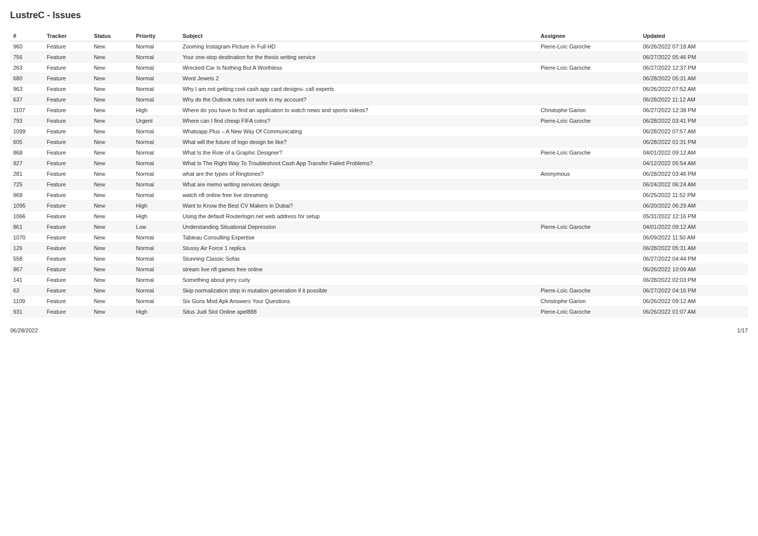LustreC - Issues
| # | Tracker | Status | Priority | Subject | Assignee | Updated |
| --- | --- | --- | --- | --- | --- | --- |
| 960 | Feature | New | Normal | Zooming Instagram Picture In Full HD | Pierre-Loïc Garoche | 06/26/2022 07:18 AM |
| 756 | Feature | New | Normal | Your one-stop destination for the thesis writing service | | 06/27/2022 05:46 PM |
| 263 | Feature | New | Normal | Wrecked Car Is Nothing But A Worthless | Pierre-Loïc Garoche | 06/27/2022 12:37 PM |
| 680 | Feature | New | Normal | Word Jewels 2 | | 06/28/2022 05:31 AM |
| 963 | Feature | New | Normal | Why I am not getting cool cash app card designs- call experts | | 06/26/2022 07:52 AM |
| 637 | Feature | New | Normal | Why do the Outlook rules not work in my account? | | 06/28/2022 11:12 AM |
| 1107 | Feature | New | High | Where do you have to find an application to watch news and sports videos? | Christophe Garion | 06/27/2022 12:38 PM |
| 793 | Feature | New | Urgent | Where can I find cheap FIFA coins? | Pierre-Loïc Garoche | 06/28/2022 03:41 PM |
| 1099 | Feature | New | Normal | Whatsapp Plus – A New Way Of Communicating | | 06/28/2022 07:57 AM |
| 605 | Feature | New | Normal | What will the future of logo design be like? | | 06/28/2022 01:31 PM |
| 868 | Feature | New | Normal | What Is the Role of a Graphic Designer? | Pierre-Loïc Garoche | 04/01/2022 09:12 AM |
| 927 | Feature | New | Normal | What Is The Right Way To Troubleshoot Cash App Transfer Failed Problems? | | 04/12/2022 05:54 AM |
| 281 | Feature | New | Normal | what are the types of Ringtones? | Anonymous | 06/28/2022 03:46 PM |
| 725 | Feature | New | Normal | What are memo writing services design | | 06/24/2022 06:24 AM |
| 968 | Feature | New | Normal | watch nfl online free live streaming | | 06/25/2022 11:52 PM |
| 1095 | Feature | New | High | Want to Know the Best CV Makers in Dubai? | | 06/20/2022 06:29 AM |
| 1066 | Feature | New | High | Using the default Routerlogin.net web address for setup | | 05/31/2022 12:16 PM |
| 861 | Feature | New | Low | Understanding Situational Depression | Pierre-Loïc Garoche | 04/01/2022 09:12 AM |
| 1070 | Feature | New | Normal | Tableau Consulting Expertise | | 06/09/2022 11:50 AM |
| 126 | Feature | New | Normal | Stussy Air Force 1 replica | | 06/28/2022 05:31 AM |
| 558 | Feature | New | Normal | Stunning Classic Sofas | | 06/27/2022 04:44 PM |
| 967 | Feature | New | Normal | stream live nfl games free online | | 06/26/2022 10:09 AM |
| 141 | Feature | New | Normal | Something about jerry curly | | 06/28/2022 02:03 PM |
| 63 | Feature | New | Normal | Skip normalization step in mutation generation if it possible | Pierre-Loïc Garoche | 06/27/2022 04:16 PM |
| 1109 | Feature | New | Normal | Six Guns Mod Apk Answers Your Questions | Christophe Garion | 06/26/2022 09:12 AM |
| 931 | Feature | New | High | Situs Judi Slot Online apel888 | Pierre-Loïc Garoche | 06/26/2022 01:07 AM |
06/28/2022 1/17